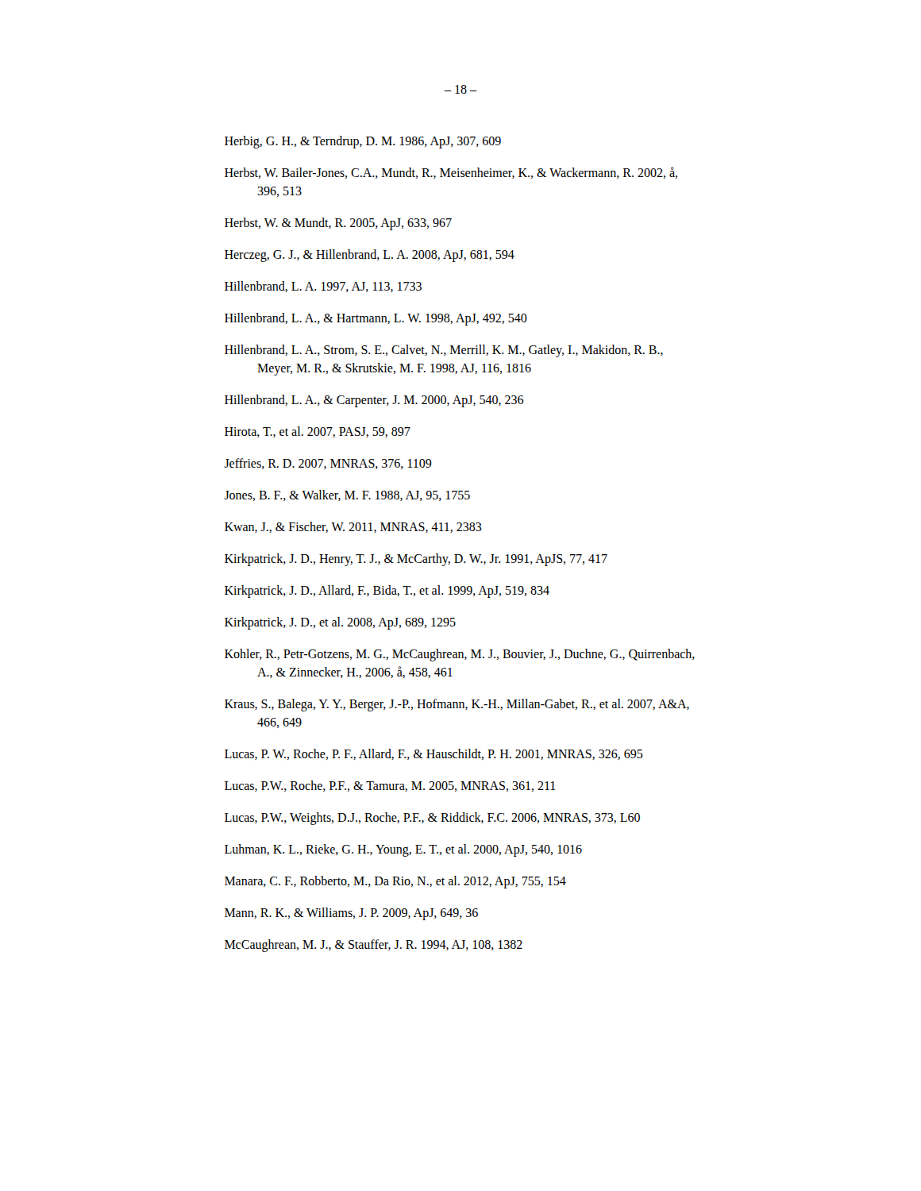– 18 –
Herbig, G. H., & Terndrup, D. M. 1986, ApJ, 307, 609
Herbst, W. Bailer-Jones, C.A., Mundt, R., Meisenheimer, K., & Wackermann, R. 2002, å, 396, 513
Herbst, W. & Mundt, R. 2005, ApJ, 633, 967
Herczeg, G. J., & Hillenbrand, L. A. 2008, ApJ, 681, 594
Hillenbrand, L. A. 1997, AJ, 113, 1733
Hillenbrand, L. A., & Hartmann, L. W. 1998, ApJ, 492, 540
Hillenbrand, L. A., Strom, S. E., Calvet, N., Merrill, K. M., Gatley, I., Makidon, R. B., Meyer, M. R., & Skrutskie, M. F. 1998, AJ, 116, 1816
Hillenbrand, L. A., & Carpenter, J. M. 2000, ApJ, 540, 236
Hirota, T., et al. 2007, PASJ, 59, 897
Jeffries, R. D. 2007, MNRAS, 376, 1109
Jones, B. F., & Walker, M. F. 1988, AJ, 95, 1755
Kwan, J., & Fischer, W. 2011, MNRAS, 411, 2383
Kirkpatrick, J. D., Henry, T. J., & McCarthy, D. W., Jr. 1991, ApJS, 77, 417
Kirkpatrick, J. D., Allard, F., Bida, T., et al. 1999, ApJ, 519, 834
Kirkpatrick, J. D., et al. 2008, ApJ, 689, 1295
Kohler, R., Petr-Gotzens, M. G., McCaughrean, M. J., Bouvier, J., Duchne, G., Quirrenbach, A., & Zinnecker, H., 2006, å, 458, 461
Kraus, S., Balega, Y. Y., Berger, J.-P., Hofmann, K.-H., Millan-Gabet, R., et al. 2007, A&A, 466, 649
Lucas, P. W., Roche, P. F., Allard, F., & Hauschildt, P. H. 2001, MNRAS, 326, 695
Lucas, P.W., Roche, P.F., & Tamura, M. 2005, MNRAS, 361, 211
Lucas, P.W., Weights, D.J., Roche, P.F., & Riddick, F.C. 2006, MNRAS, 373, L60
Luhman, K. L., Rieke, G. H., Young, E. T., et al. 2000, ApJ, 540, 1016
Manara, C. F., Robberto, M., Da Rio, N., et al. 2012, ApJ, 755, 154
Mann, R. K., & Williams, J. P. 2009, ApJ, 649, 36
McCaughrean, M. J., & Stauffer, J. R. 1994, AJ, 108, 1382